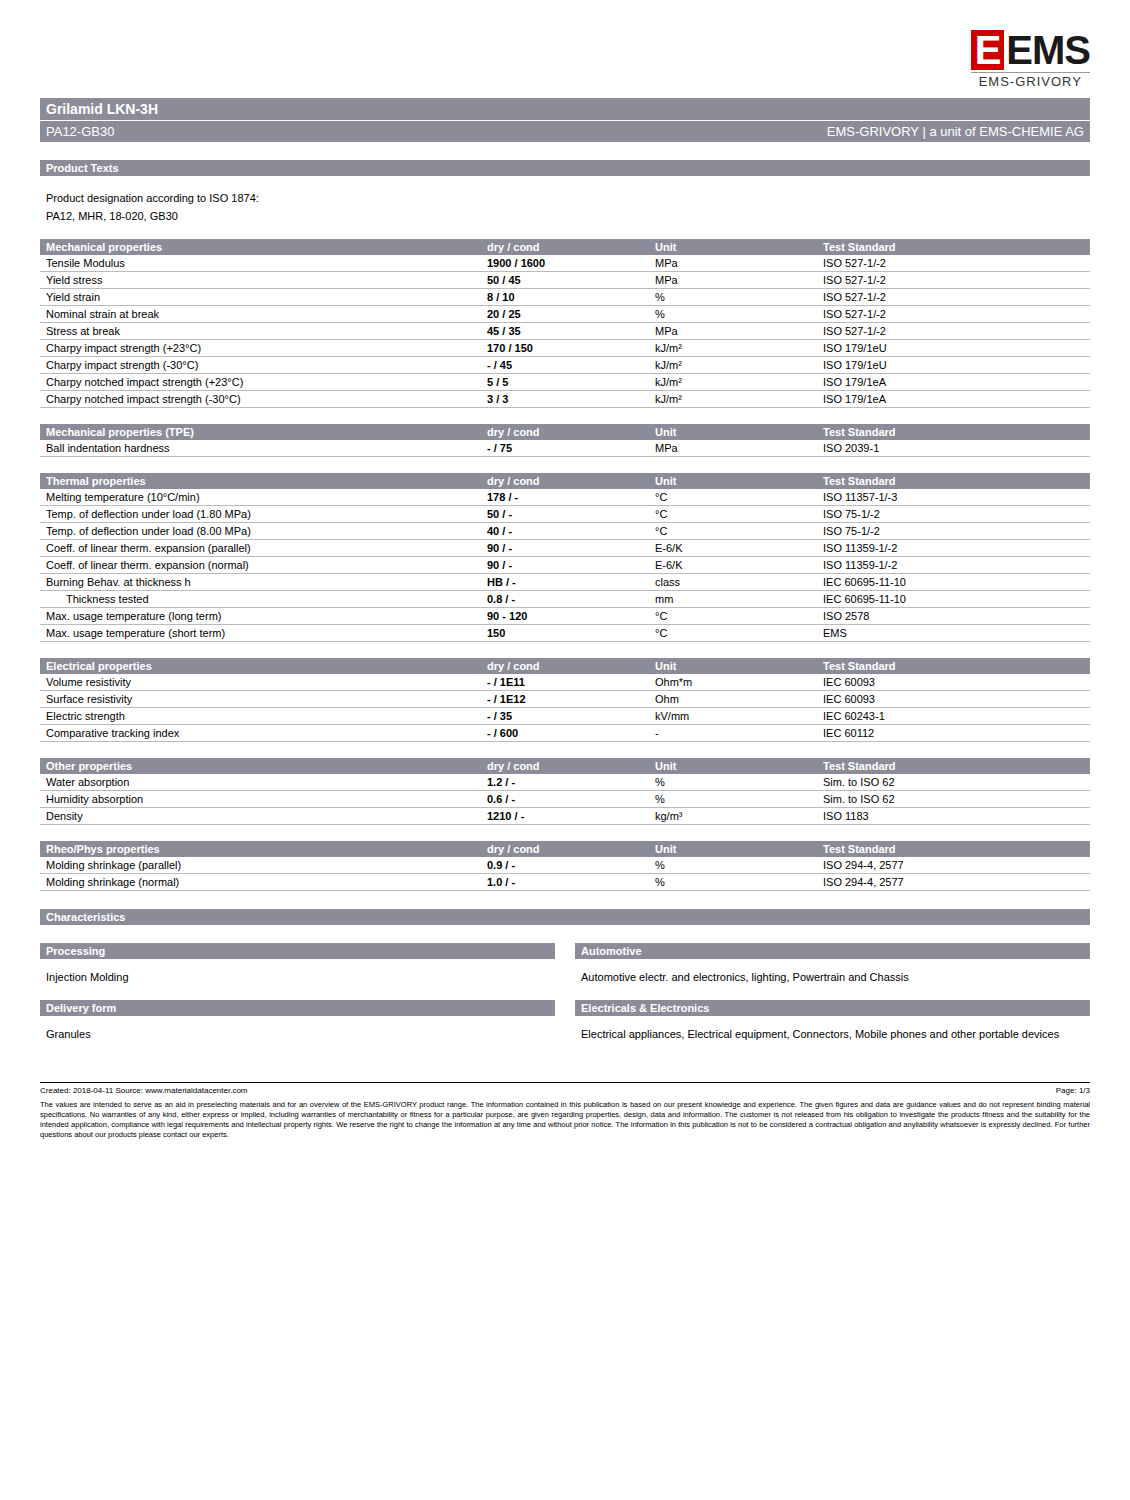EEMS
EMS-GRIVORY
Grilamid LKN-3H
PA12-GB30 EMS-GRIVORY | a unit of EMS-CHEMIE AG
Product Texts
Product designation according to ISO 1874:
PA12, MHR, 18-020, GB30
| Mechanical properties | dry / cond | Unit | Test Standard |
| --- | --- | --- | --- |
| Tensile Modulus | 1900 / 1600 | MPa | ISO 527-1/-2 |
| Yield stress | 50 / 45 | MPa | ISO 527-1/-2 |
| Yield strain | 8 / 10 | % | ISO 527-1/-2 |
| Nominal strain at break | 20 / 25 | % | ISO 527-1/-2 |
| Stress at break | 45 / 35 | MPa | ISO 527-1/-2 |
| Charpy impact strength (+23°C) | 170 / 150 | kJ/m² | ISO 179/1eU |
| Charpy impact strength (-30°C) | - / 45 | kJ/m² | ISO 179/1eU |
| Charpy notched impact strength (+23°C) | 5 / 5 | kJ/m² | ISO 179/1eA |
| Charpy notched impact strength (-30°C) | 3 / 3 | kJ/m² | ISO 179/1eA |
| Mechanical properties (TPE) | dry / cond | Unit | Test Standard |
| --- | --- | --- | --- |
| Ball indentation hardness | - / 75 | MPa | ISO 2039-1 |
| Thermal properties | dry / cond | Unit | Test Standard |
| --- | --- | --- | --- |
| Melting temperature (10°C/min) | 178 / - | °C | ISO 11357-1/-3 |
| Temp. of deflection under load (1.80 MPa) | 50 / - | °C | ISO 75-1/-2 |
| Temp. of deflection under load (8.00 MPa) | 40 / - | °C | ISO 75-1/-2 |
| Coeff. of linear therm. expansion (parallel) | 90 / - | E-6/K | ISO 11359-1/-2 |
| Coeff. of linear therm. expansion (normal) | 90 / - | E-6/K | ISO 11359-1/-2 |
| Burning Behav. at thickness h | HB / - | class | IEC 60695-11-10 |
| Thickness tested | 0.8 / - | mm | IEC 60695-11-10 |
| Max. usage temperature (long term) | 90 - 120 | °C | ISO 2578 |
| Max. usage temperature (short term) | 150 | °C | EMS |
| Electrical properties | dry / cond | Unit | Test Standard |
| --- | --- | --- | --- |
| Volume resistivity | - / 1E11 | Ohm*m | IEC 60093 |
| Surface resistivity | - / 1E12 | Ohm | IEC 60093 |
| Electric strength | - / 35 | kV/mm | IEC 60243-1 |
| Comparative tracking index | - / 600 | - | IEC 60112 |
| Other properties | dry / cond | Unit | Test Standard |
| --- | --- | --- | --- |
| Water absorption | 1.2 / - | % | Sim. to ISO 62 |
| Humidity absorption | 0.6 / - | % | Sim. to ISO 62 |
| Density | 1210 / - | kg/m³ | ISO 1183 |
| Rheo/Phys properties | dry / cond | Unit | Test Standard |
| --- | --- | --- | --- |
| Molding shrinkage (parallel) | 0.9 / - | % | ISO 294-4, 2577 |
| Molding shrinkage (normal) | 1.0 / - | % | ISO 294-4, 2577 |
Characteristics
Processing
Injection Molding
Delivery form
Granules
Automotive
Automotive electr. and electronics, lighting, Powertrain and Chassis
Electricals & Electronics
Electrical appliances, Electrical equipment, Connectors, Mobile phones and other portable devices
Created: 2018-04-11 Source: www.materialdatacenter.com Page: 1/3
The values are intended to serve as an aid in preselecting materials and for an overview of the EMS-GRIVORY product range. The information contained in this publication is based on our present knowledge and experience. The given figures and data are guidance values and do not represent binding material specifications. No warranties of any kind, either express or implied, including warranties of merchantability or fitness for a particular purpose, are given regarding properties, design, data and information. The customer is not released from his obligation to investigate the products fitness and the suitability for the intended application, compliance with legal requirements and intellectual property rights. We reserve the right to change the information at any time and without prior notice. The information in this publication is not to be considered a contractual obligation and anyliability whatsoever is expressly declined. For further questions about our products please contact our experts.